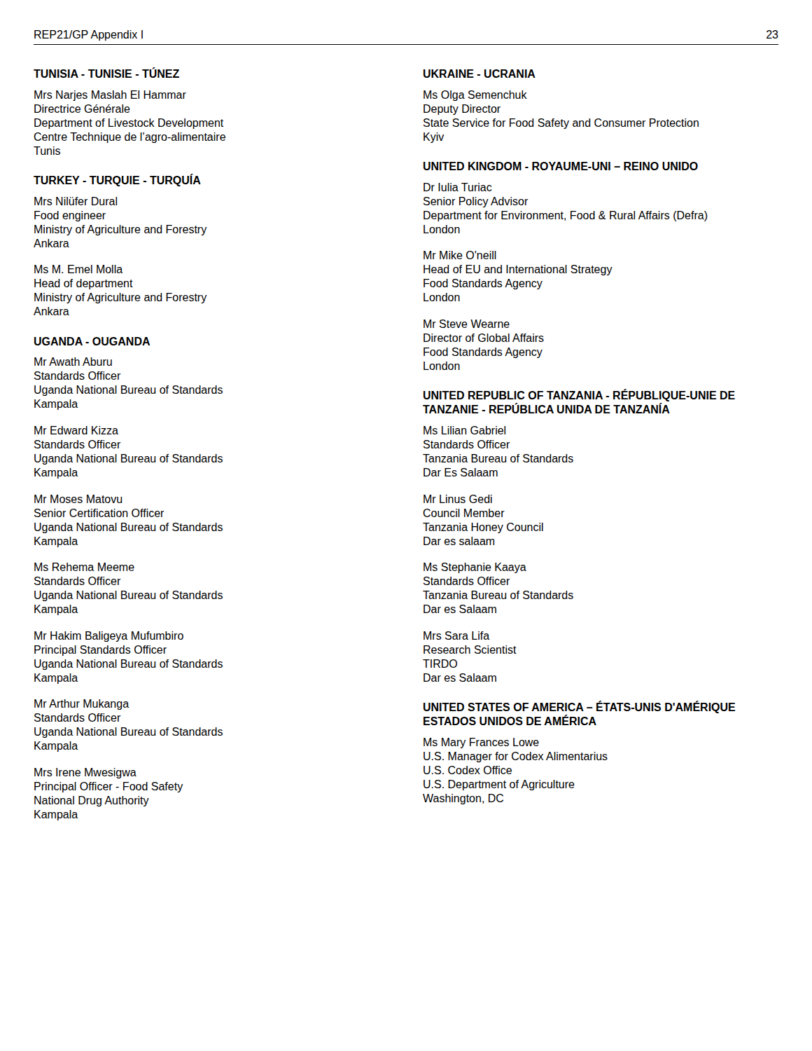REP21/GP Appendix I 23
TUNISIA - TUNISIE - TÚNEZ
Mrs Narjes Maslah El Hammar
Directrice Générale
Department of Livestock Development
Centre Technique de l’agro-alimentaire
Tunis
TURKEY - TURQUIE - TURQUÍA
Mrs Nilüfer Dural
Food engineer
Ministry of Agriculture and Forestry
Ankara
Ms M. Emel Molla
Head of department
Ministry of Agriculture and Forestry
Ankara
UGANDA - OUGANDA
Mr Awath Aburu
Standards Officer
Uganda National Bureau of Standards
Kampala
Mr Edward Kizza
Standards Officer
Uganda National Bureau of Standards
Kampala
Mr Moses Matovu
Senior Certification Officer
Uganda National Bureau of Standards
Kampala
Ms Rehema Meeme
Standards Officer
Uganda National Bureau of Standards
Kampala
Mr Hakim Baligeya Mufumbiro
Principal Standards Officer
Uganda National Bureau of Standards
Kampala
Mr Arthur Mukanga
Standards Officer
Uganda National Bureau of Standards
Kampala
Mrs Irene Mwesigwa
Principal Officer - Food Safety
National Drug Authority
Kampala
UKRAINE - UCRANIA
Ms Olga Semenchuk
Deputy Director
State Service for Food Safety and Consumer Protection
Kyiv
UNITED KINGDOM - ROYAUME-UNI – REINO UNIDO
Dr Iulia Turiac
Senior Policy Advisor
Department for Environment, Food & Rural Affairs (Defra)
London
Mr Mike O'neill
Head of EU and International Strategy
Food Standards Agency
London
Mr Steve Wearne
Director of Global Affairs
Food Standards Agency
London
UNITED REPUBLIC OF TANZANIA - RÉPUBLIQUE-UNIE DE TANZANIE - REPÚBLICA UNIDA DE TANZANÍA
Ms Lilian Gabriel
Standards Officer
Tanzania Bureau of Standards
Dar Es Salaam
Mr Linus Gedi
Council Member
Tanzania Honey Council
Dar es salaam
Ms Stephanie Kaaya
Standards Officer
Tanzania Bureau of Standards
Dar es Salaam
Mrs Sara Lifa
Research Scientist
TIRDO
Dar es Salaam
UNITED STATES OF AMERICA – ÉTATS-UNIS D'AMÉRIQUE
ESTADOS UNIDOS DE AMÉRICA
Ms Mary Frances Lowe
U.S. Manager for Codex Alimentarius
U.S. Codex Office
U.S. Department of Agriculture
Washington, DC